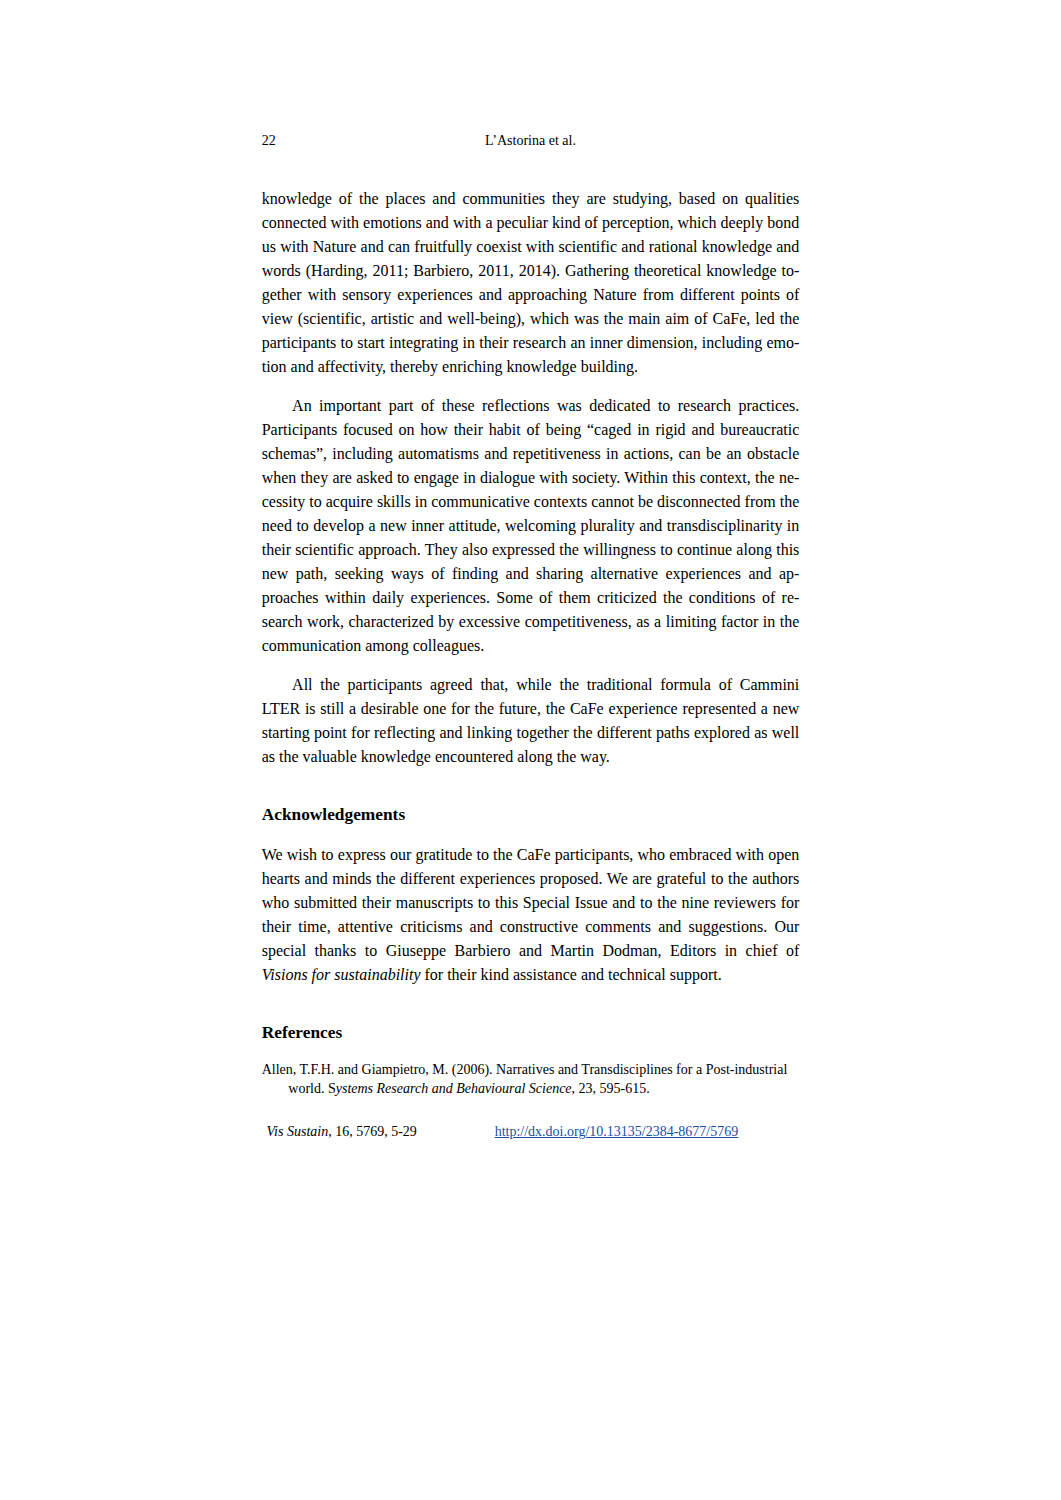22 L’Astorina et al.
knowledge of the places and communities they are studying, based on qualities connected with emotions and with a peculiar kind of perception, which deeply bond us with Nature and can fruitfully coexist with scientific and rational knowledge and words (Harding, 2011; Barbiero, 2011, 2014). Gathering theoretical knowledge together with sensory experiences and approaching Nature from different points of view (scientific, artistic and well-being), which was the main aim of CaFe, led the participants to start integrating in their research an inner dimension, including emotion and affectivity, thereby enriching knowledge building.
An important part of these reflections was dedicated to research practices. Participants focused on how their habit of being “caged in rigid and bureaucratic schemas”, including automatisms and repetitiveness in actions, can be an obstacle when they are asked to engage in dialogue with society. Within this context, the necessity to acquire skills in communicative contexts cannot be disconnected from the need to develop a new inner attitude, welcoming plurality and transdisciplinarity in their scientific approach. They also expressed the willingness to continue along this new path, seeking ways of finding and sharing alternative experiences and approaches within daily experiences. Some of them criticized the conditions of research work, characterized by excessive competitiveness, as a limiting factor in the communication among colleagues.
All the participants agreed that, while the traditional formula of Cammini LTER is still a desirable one for the future, the CaFe experience represented a new starting point for reflecting and linking together the different paths explored as well as the valuable knowledge encountered along the way.
Acknowledgements
We wish to express our gratitude to the CaFe participants, who embraced with open hearts and minds the different experiences proposed. We are grateful to the authors who submitted their manuscripts to this Special Issue and to the nine reviewers for their time, attentive criticisms and constructive comments and suggestions. Our special thanks to Giuseppe Barbiero and Martin Dodman, Editors in chief of Visions for sustainability for their kind assistance and technical support.
References
Allen, T.F.H. and Giampietro, M. (2006). Narratives and Transdisciplines for a Post-industrial world. Systems Research and Behavioural Science, 23, 595-615.
Vis Sustain, 16, 5769, 5-29 http://dx.doi.org/10.13135/2384-8677/5769